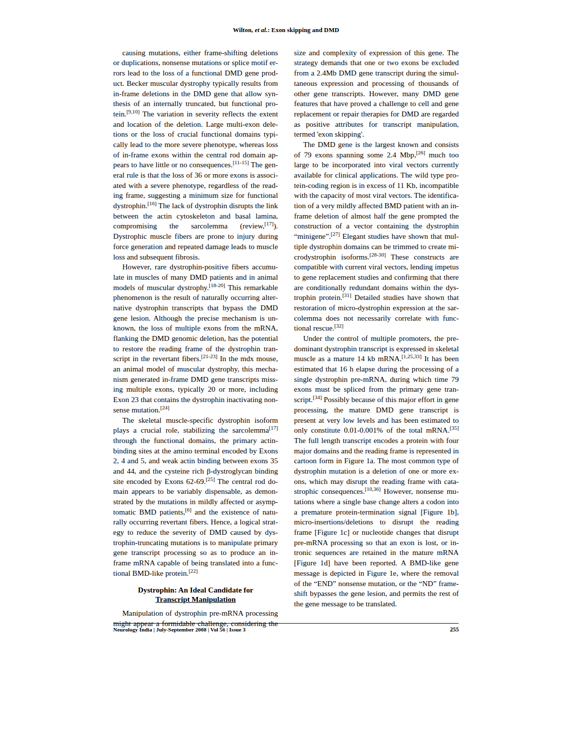Wilton, et al.: Exon skipping and DMD
causing mutations, either frame-shifting deletions or duplications, nonsense mutations or splice motif errors lead to the loss of a functional DMD gene product. Becker muscular dystrophy typically results from in-frame deletions in the DMD gene that allow synthesis of an internally truncated, but functional protein.[9,10] The variation in severity reflects the extent and location of the deletion. Large multi-exon deletions or the loss of crucial functional domains typically lead to the more severe phenotype, whereas loss of in-frame exons within the central rod domain appears to have little or no consequences.[11-15] The general rule is that the loss of 36 or more exons is associated with a severe phenotype, regardless of the reading frame, suggesting a minimum size for functional dystrophin.[16] The lack of dystrophin disrupts the link between the actin cytoskeleton and basal lamina, compromising the sarcolemma (review,[17]). Dystrophic muscle fibers are prone to injury during force generation and repeated damage leads to muscle loss and subsequent fibrosis.
However, rare dystrophin-positive fibers accumulate in muscles of many DMD patients and in animal models of muscular dystrophy.[18-20] This remarkable phenomenon is the result of naturally occurring alternative dystrophin transcripts that bypass the DMD gene lesion. Although the precise mechanism is unknown, the loss of multiple exons from the mRNA, flanking the DMD genomic deletion, has the potential to restore the reading frame of the dystrophin transcript in the revertant fibers.[21-23] In the mdx mouse, an animal model of muscular dystrophy, this mechanism generated in-frame DMD gene transcripts missing multiple exons, typically 20 or more, including Exon 23 that contains the dystrophin inactivating nonsense mutation.[24]
The skeletal muscle-specific dystrophin isoform plays a crucial role, stabilizing the sarcolemma[17] through the functional domains, the primary actin-binding sites at the amino terminal encoded by Exons 2, 4 and 5, and weak actin binding between exons 35 and 44, and the cysteine rich β-dystroglycan binding site encoded by Exons 62-69.[25] The central rod domain appears to be variably dispensable, as demonstrated by the mutations in mildly affected or asymptomatic BMD patients,[6] and the existence of naturally occurring revertant fibers. Hence, a logical strategy to reduce the severity of DMD caused by dystrophin-truncating mutations is to manipulate primary gene transcript processing so as to produce an in-frame mRNA capable of being translated into a functional BMD-like protein.[22]
Dystrophin: An Ideal Candidate for Transcript Manipulation
Manipulation of dystrophin pre-mRNA processing might appear a formidable challenge, considering the size and complexity of expression of this gene. The strategy demands that one or two exons be excluded from a 2.4Mb DMD gene transcript during the simultaneous expression and processing of thousands of other gene transcripts. However, many DMD gene features that have proved a challenge to cell and gene replacement or repair therapies for DMD are regarded as positive attributes for transcript manipulation, termed 'exon skipping'.
The DMD gene is the largest known and consists of 79 exons spanning some 2.4 Mbp,[26] much too large to be incorporated into viral vectors currently available for clinical applications. The wild type protein-coding region is in excess of 11 Kb, incompatible with the capacity of most viral vectors. The identification of a very mildly affected BMD patient with an in-frame deletion of almost half the gene prompted the construction of a vector containing the dystrophin “minigene”.[27] Elegant studies have shown that multiple dystrophin domains can be trimmed to create microdystrophin isoforms.[28-30] These constructs are compatible with current viral vectors, lending impetus to gene replacement studies and confirming that there are conditionally redundant domains within the dystrophin protein.[31] Detailed studies have shown that restoration of micro-dystrophin expression at the sarcolemma does not necessarily correlate with functional rescue.[32]
Under the control of multiple promoters, the predominant dystrophin transcript is expressed in skeletal muscle as a mature 14 kb mRNA.[1,25,33] It has been estimated that 16 h elapse during the processing of a single dystrophin pre-mRNA, during which time 79 exons must be spliced from the primary gene transcript.[34] Possibly because of this major effort in gene processing, the mature DMD gene transcript is present at very low levels and has been estimated to only constitute 0.01-0.001% of the total mRNA.[35] The full length transcript encodes a protein with four major domains and the reading frame is represented in cartoon form in Figure 1a. The most common type of dystrophin mutation is a deletion of one or more exons, which may disrupt the reading frame with catastrophic consequences.[10,36] However, nonsense mutations where a single base change alters a codon into a premature protein-termination signal [Figure 1b], micro-insertions/deletions to disrupt the reading frame [Figure 1c] or nucleotide changes that disrupt pre-mRNA processing so that an exon is lost, or intronic sequences are retained in the mature mRNA [Figure 1d] have been reported. A BMD-like gene message is depicted in Figure 1e, where the removal of the “END” nonsense mutation, or the “ND” frame-shift bypasses the gene lesion, and permits the rest of the gene message to be translated.
Neurology India | July-September 2008 | Vol 56 | Issue 3 255